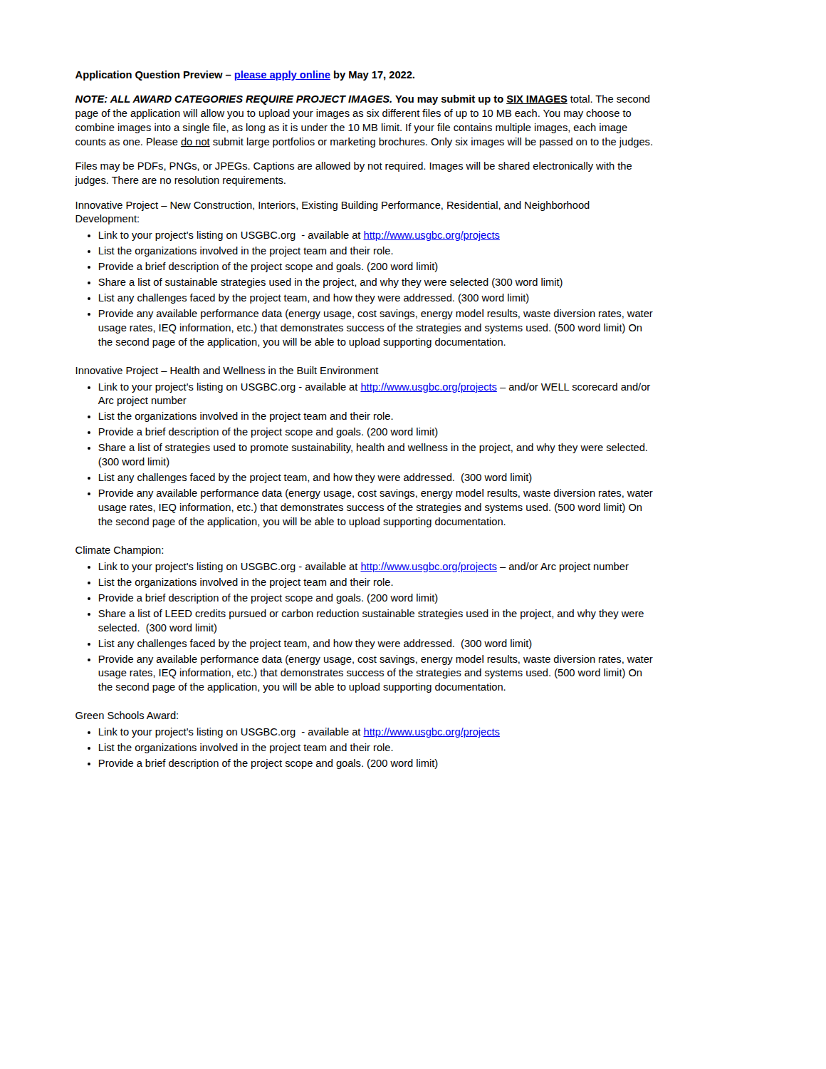Application Question Preview – please apply online by May 17, 2022.
NOTE: ALL AWARD CATEGORIES REQUIRE PROJECT IMAGES. You may submit up to SIX IMAGES total. The second page of the application will allow you to upload your images as six different files of up to 10 MB each. You may choose to combine images into a single file, as long as it is under the 10 MB limit. If your file contains multiple images, each image counts as one. Please do not submit large portfolios or marketing brochures. Only six images will be passed on to the judges.
Files may be PDFs, PNGs, or JPEGs. Captions are allowed by not required. Images will be shared electronically with the judges. There are no resolution requirements.
Innovative Project – New Construction, Interiors, Existing Building Performance, Residential, and Neighborhood Development:
Link to your project's listing on USGBC.org - available at http://www.usgbc.org/projects
List the organizations involved in the project team and their role.
Provide a brief description of the project scope and goals. (200 word limit)
Share a list of sustainable strategies used in the project, and why they were selected (300 word limit)
List any challenges faced by the project team, and how they were addressed. (300 word limit)
Provide any available performance data (energy usage, cost savings, energy model results, waste diversion rates, water usage rates, IEQ information, etc.) that demonstrates success of the strategies and systems used. (500 word limit) On the second page of the application, you will be able to upload supporting documentation.
Innovative Project – Health and Wellness in the Built Environment
Link to your project's listing on USGBC.org - available at http://www.usgbc.org/projects – and/or WELL scorecard and/or Arc project number
List the organizations involved in the project team and their role.
Provide a brief description of the project scope and goals. (200 word limit)
Share a list of strategies used to promote sustainability, health and wellness in the project, and why they were selected. (300 word limit)
List any challenges faced by the project team, and how they were addressed. (300 word limit)
Provide any available performance data (energy usage, cost savings, energy model results, waste diversion rates, water usage rates, IEQ information, etc.) that demonstrates success of the strategies and systems used. (500 word limit) On the second page of the application, you will be able to upload supporting documentation.
Climate Champion:
Link to your project's listing on USGBC.org - available at http://www.usgbc.org/projects – and/or Arc project number
List the organizations involved in the project team and their role.
Provide a brief description of the project scope and goals. (200 word limit)
Share a list of LEED credits pursued or carbon reduction sustainable strategies used in the project, and why they were selected. (300 word limit)
List any challenges faced by the project team, and how they were addressed. (300 word limit)
Provide any available performance data (energy usage, cost savings, energy model results, waste diversion rates, water usage rates, IEQ information, etc.) that demonstrates success of the strategies and systems used. (500 word limit) On the second page of the application, you will be able to upload supporting documentation.
Green Schools Award:
Link to your project's listing on USGBC.org - available at http://www.usgbc.org/projects
List the organizations involved in the project team and their role.
Provide a brief description of the project scope and goals. (200 word limit)